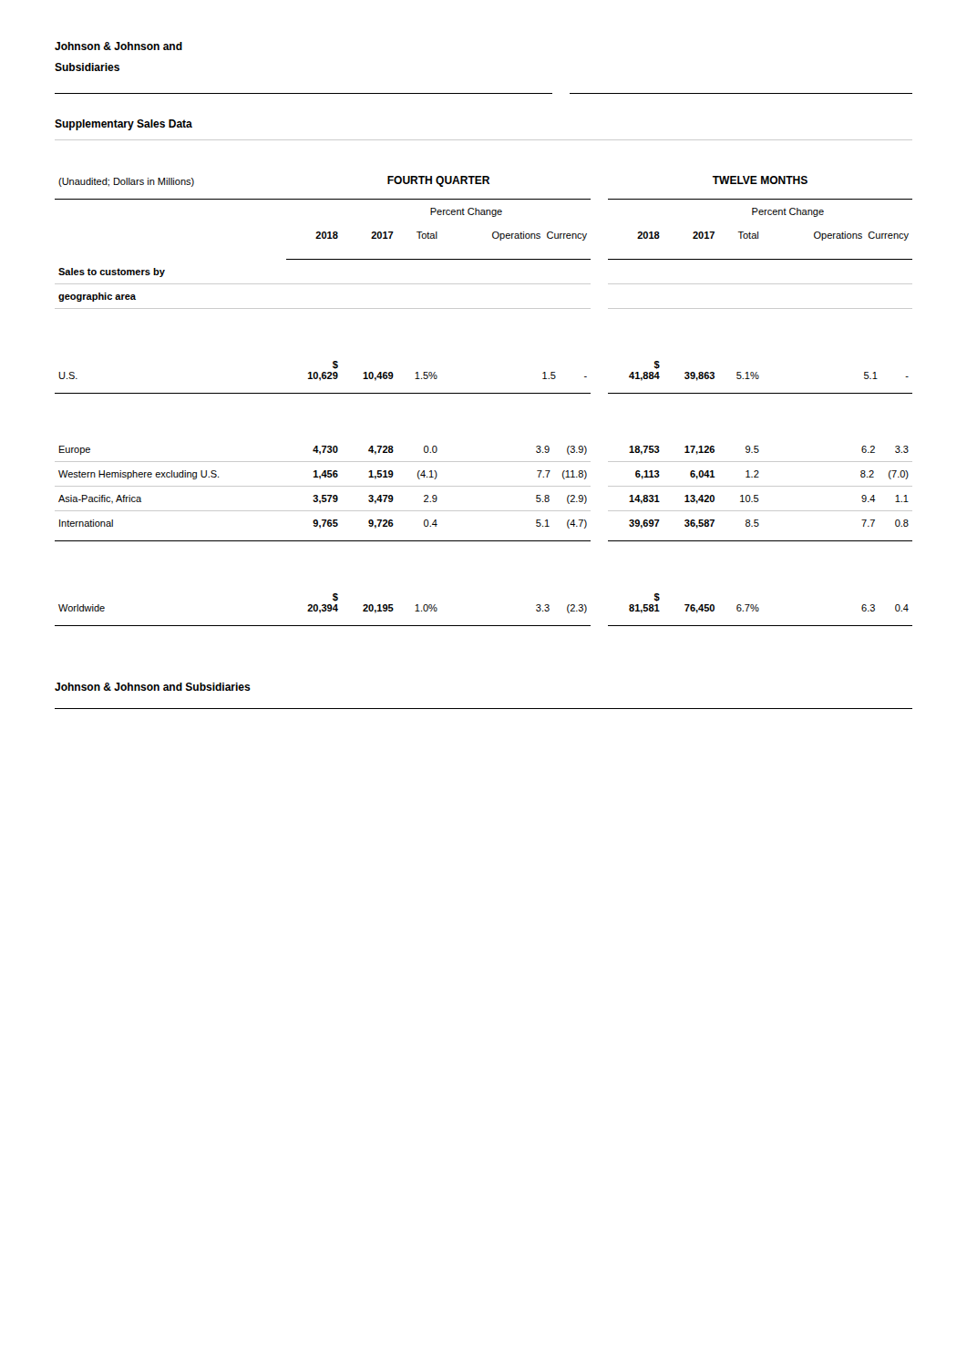Johnson & Johnson and
Subsidiaries
Supplementary Sales Data
| (Unaudited; Dollars in Millions) | FOURTH QUARTER | | TWELVE MONTHS |
| | | Percent Change | | | Percent Change |
| | 2018 | 2017 | Total | Operations Currency | | 2018 | 2017 | Total | Operations Currency |
| Sales to customers by | | | |
| geographic area | | | |
| U.S. | $ 10,629 | 10,469 | 1.5% | 1.5 - | | $ 41,884 | 39,863 | 5.1% | 5.1 - |
| Europe | 4,730 | 4,728 | 0.0 | 3.9 (3.9) | | 18,753 | 17,126 | 9.5 | 6.2 3.3 |
| Western Hemisphere excluding U.S. | 1,456 | 1,519 | (4.1) | 7.7 (11.8) | | 6,113 | 6,041 | 1.2 | 8.2 (7.0) |
| Asia-Pacific, Africa | 3,579 | 3,479 | 2.9 | 5.8 (2.9) | | 14,831 | 13,420 | 10.5 | 9.4 1.1 |
| International | 9,765 | 9,726 | 0.4 | 5.1 (4.7) | | 39,697 | 36,587 | 8.5 | 7.7 0.8 |
| Worldwide | $ 20,394 | 20,195 | 1.0% | 3.3 (2.3) | | $ 81,581 | 76,450 | 6.7% | 6.3 0.4 |
Johnson & Johnson and Subsidiaries